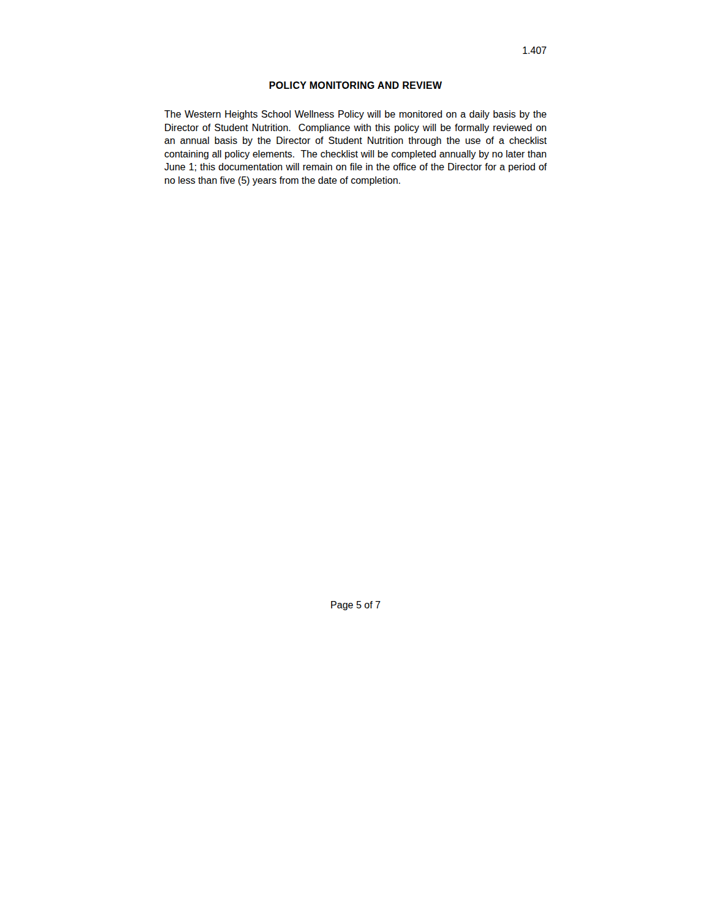1.407
POLICY MONITORING AND REVIEW
The Western Heights School Wellness Policy will be monitored on a daily basis by the Director of Student Nutrition. Compliance with this policy will be formally reviewed on an annual basis by the Director of Student Nutrition through the use of a checklist containing all policy elements. The checklist will be completed annually by no later than June 1; this documentation will remain on file in the office of the Director for a period of no less than five (5) years from the date of completion.
Page 5 of 7